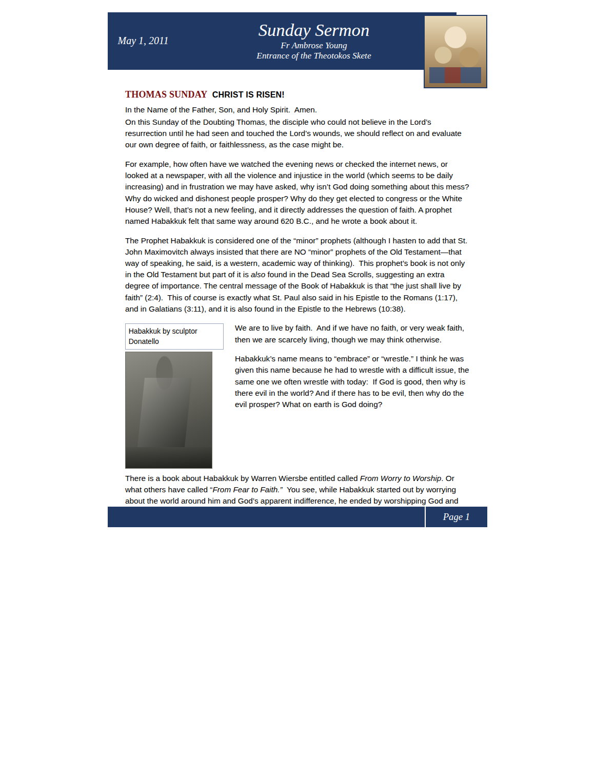May 1, 2011
Sunday Sermon Fr Ambrose Young Entrance of the Theotokos Skete
THOMAS SUNDAY CHRIST IS RISEN!
In the Name of the Father, Son, and Holy Spirit. Amen.
On this Sunday of the Doubting Thomas, the disciple who could not believe in the Lord’s resurrection until he had seen and touched the Lord’s wounds, we should reflect on and evaluate our own degree of faith, or faithlessness, as the case might be.
For example, how often have we watched the evening news or checked the internet news, or looked at a newspaper, with all the violence and injustice in the world (which seems to be daily increasing) and in frustration we may have asked, why isn’t God doing something about this mess? Why do wicked and dishonest people prosper? Why do they get elected to congress or the White House? Well, that’s not a new feeling, and it directly addresses the question of faith. A prophet named Habakkuk felt that same way around 620 B.C., and he wrote a book about it.
The Prophet Habakkuk is considered one of the “minor” prophets (although I hasten to add that St. John Maximovitch always insisted that there are NO “minor” prophets of the Old Testament—that way of speaking, he said, is a western, academic way of thinking). This prophet’s book is not only in the Old Testament but part of it is also found in the Dead Sea Scrolls, suggesting an extra degree of importance. The central message of the Book of Habakkuk is that “the just shall live by faith” (2:4). This of course is exactly what St. Paul also said in his Epistle to the Romans (1:17), and in Galatians (3:11), and it is also found in the Epistle to the Hebrews (10:38).
Habakkuk by sculptor Donatello
We are to live by faith. And if we have no faith, or very weak faith, then we are scarcely living, though we may think otherwise.
Habakkuk’s name means to “embrace” or “wrestle.” I think he was given this name because he had to wrestle with a difficult issue, the same one we often wrestle with today: If God is good, then why is there evil in the world? And if there has to be evil, then why do the evil prosper? What on earth is God doing?
There is a book about Habakkuk by Warren Wiersbe entitled called From Worry to Worship. Or what others have called “From Fear to Faith.” You see, while Habakkuk started out by worrying about the world around him and God’s apparent indifference, he ended by worshipping God and expressing his firm faith. There is, in his life, a clear progression from doubting God to trusting God.
Page 1